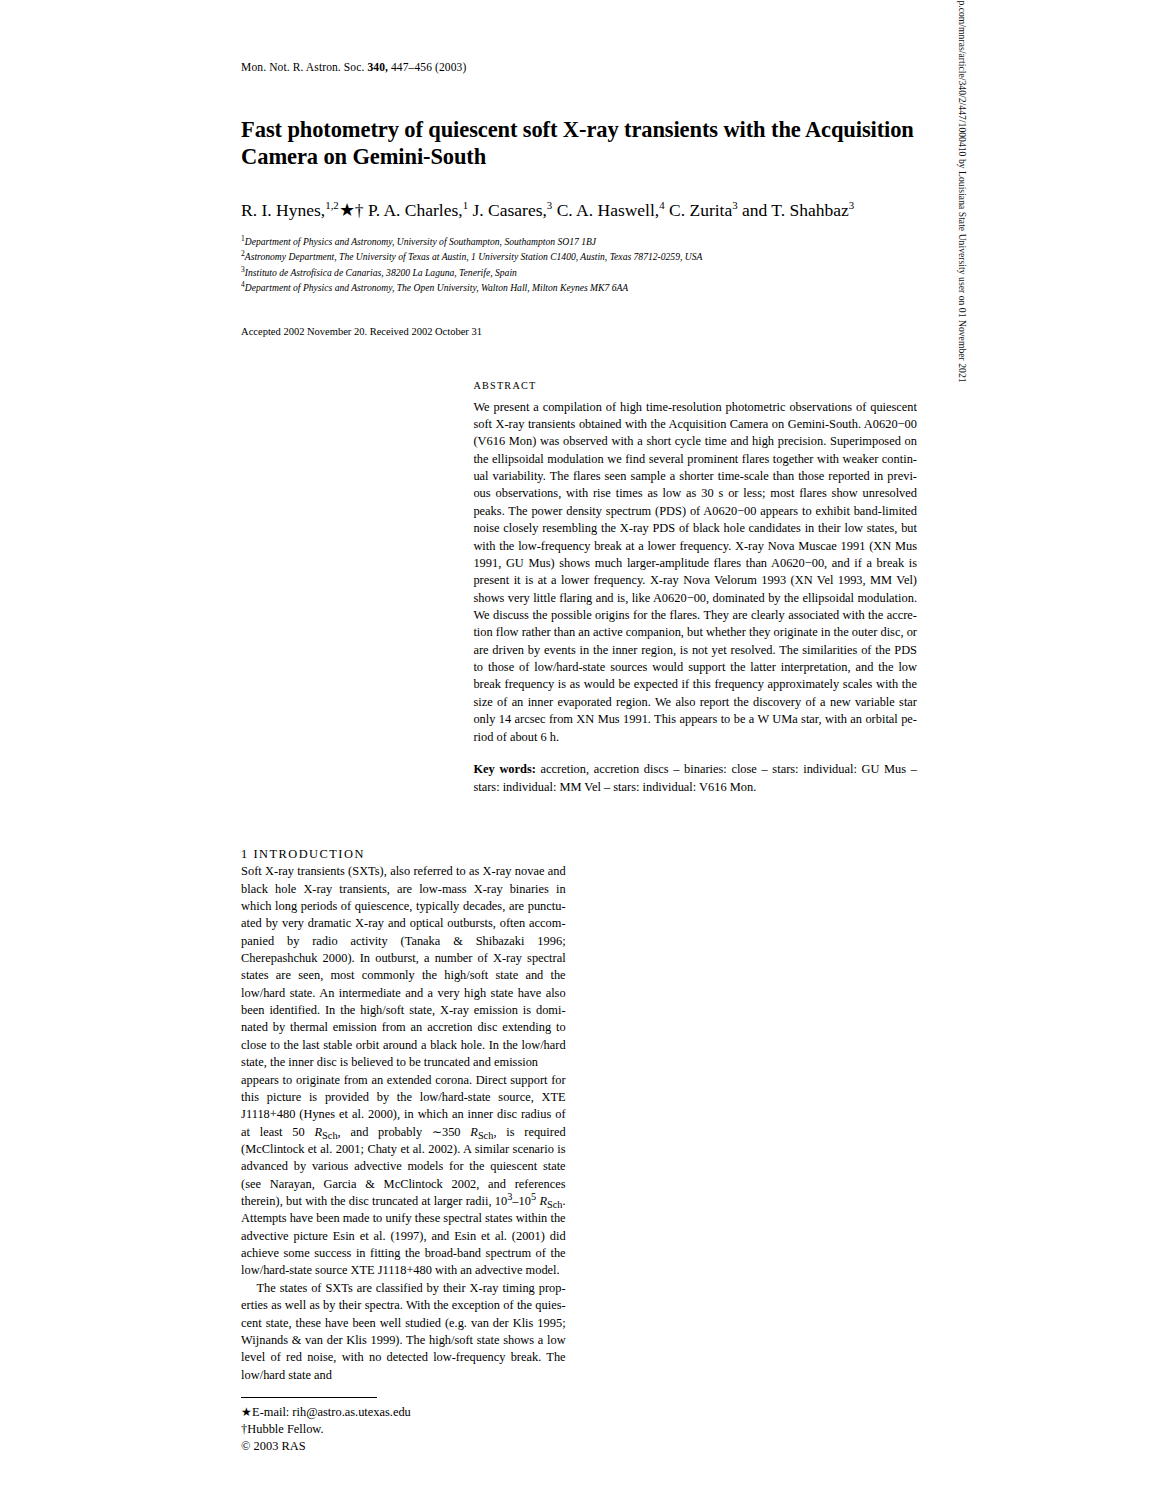Downloaded from https://academic.oup.com/mnras/article/340/2/447/1000410 by Louisiana State University user on 01 November 2021
Mon. Not. R. Astron. Soc. 340, 447–456 (2003)
Fast photometry of quiescent soft X-ray transients with the Acquisition Camera on Gemini-South
R. I. Hynes,1,2★† P. A. Charles,1 J. Casares,3 C. A. Haswell,4 C. Zurita3 and T. Shahbaz3
1Department of Physics and Astronomy, University of Southampton, Southampton SO17 1BJ
2Astronomy Department, The University of Texas at Austin, 1 University Station C1400, Austin, Texas 78712-0259, USA
3Instituto de Astrofísica de Canarias, 38200 La Laguna, Tenerife, Spain
4Department of Physics and Astronomy, The Open University, Walton Hall, Milton Keynes MK7 6AA
Accepted 2002 November 20. Received 2002 October 31
ABSTRACT
We present a compilation of high time-resolution photometric observations of quiescent soft X-ray transients obtained with the Acquisition Camera on Gemini-South. A0620−00 (V616 Mon) was observed with a short cycle time and high precision. Superimposed on the ellipsoidal modulation we find several prominent flares together with weaker continual variability. The flares seen sample a shorter time-scale than those reported in previous observations, with rise times as low as 30 s or less; most flares show unresolved peaks. The power density spectrum (PDS) of A0620−00 appears to exhibit band-limited noise closely resembling the X-ray PDS of black hole candidates in their low states, but with the low-frequency break at a lower frequency. X-ray Nova Muscae 1991 (XN Mus 1991, GU Mus) shows much larger-amplitude flares than A0620−00, and if a break is present it is at a lower frequency. X-ray Nova Velorum 1993 (XN Vel 1993, MM Vel) shows very little flaring and is, like A0620−00, dominated by the ellipsoidal modulation. We discuss the possible origins for the flares. They are clearly associated with the accretion flow rather than an active companion, but whether they originate in the outer disc, or are driven by events in the inner region, is not yet resolved. The similarities of the PDS to those of low/hard-state sources would support the latter interpretation, and the low break frequency is as would be expected if this frequency approximately scales with the size of an inner evaporated region. We also report the discovery of a new variable star only 14 arcsec from XN Mus 1991. This appears to be a W UMa star, with an orbital period of about 6 h.
Key words: accretion, accretion discs – binaries: close – stars: individual: GU Mus – stars: individual: MM Vel – stars: individual: V616 Mon.
1 INTRODUCTION
Soft X-ray transients (SXTs), also referred to as X-ray novae and black hole X-ray transients, are low-mass X-ray binaries in which long periods of quiescence, typically decades, are punctuated by very dramatic X-ray and optical outbursts, often accompanied by radio activity (Tanaka & Shibazaki 1996; Cherepashchuk 2000). In outburst, a number of X-ray spectral states are seen, most commonly the high/soft state and the low/hard state. An intermediate and a very high state have also been identified. In the high/soft state, X-ray emission is dominated by thermal emission from an accretion disc extending to close to the last stable orbit around a black hole. In the low/hard state, the inner disc is believed to be truncated and emission
appears to originate from an extended corona. Direct support for this picture is provided by the low/hard-state source, XTE J1118+480 (Hynes et al. 2000), in which an inner disc radius of at least 50 RSch, and probably ∼350 RSch, is required (McClintock et al. 2001; Chaty et al. 2002). A similar scenario is advanced by various advective models for the quiescent state (see Narayan, Garcia & McClintock 2002, and references therein), but with the disc truncated at larger radii, 103–105 RSch. Attempts have been made to unify these spectral states within the advective picture Esin et al. (1997), and Esin et al. (2001) did achieve some success in fitting the broad-band spectrum of the low/hard-state source XTE J1118+480 with an advective model.
The states of SXTs are classified by their X-ray timing properties as well as by their spectra. With the exception of the quiescent state, these have been well studied (e.g. van der Klis 1995; Wijnands & van der Klis 1999). The high/soft state shows a low level of red noise, with no detected low-frequency break. The low/hard state and
★E-mail: rih@astro.as.utexas.edu
†Hubble Fellow.
© 2003 RAS